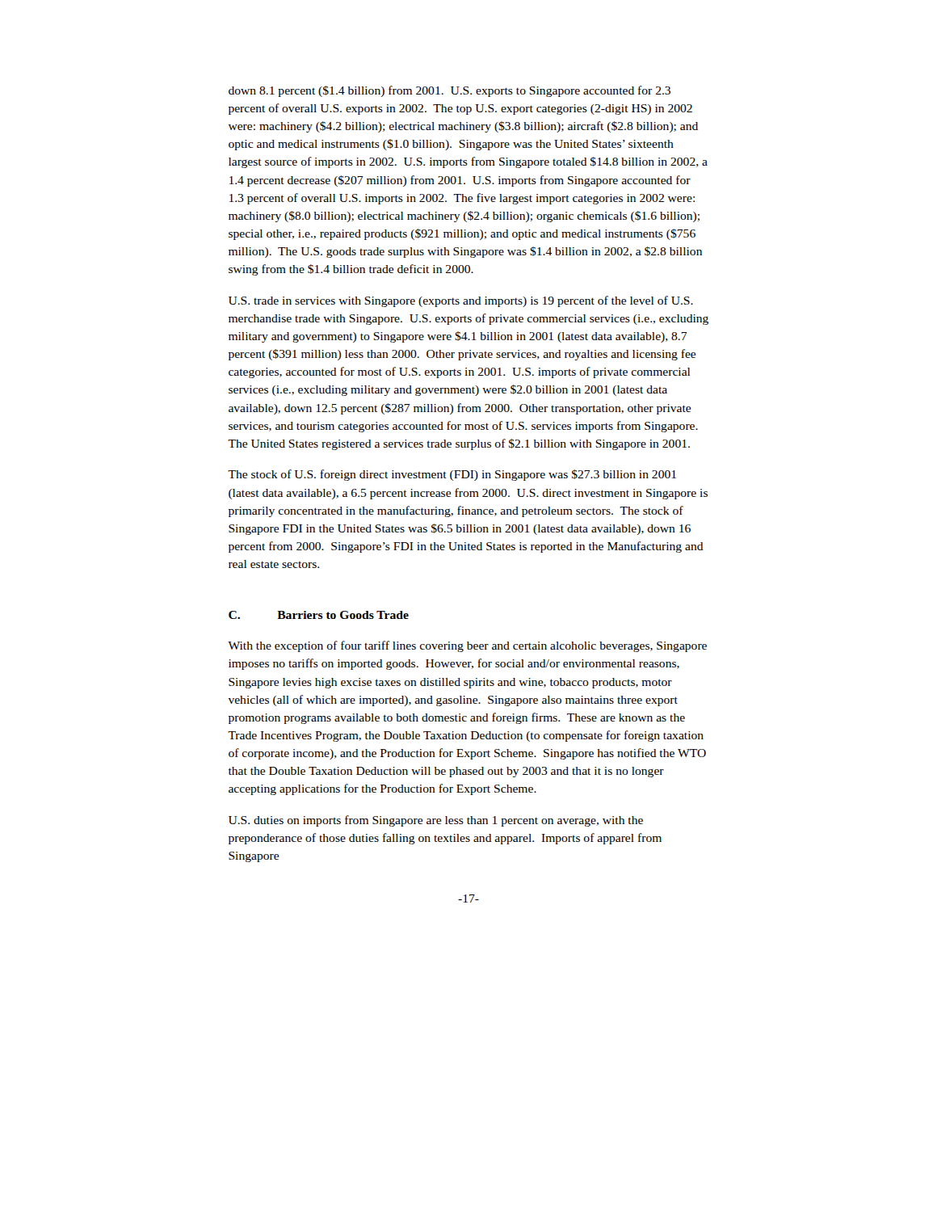down 8.1 percent ($1.4 billion) from 2001. U.S. exports to Singapore accounted for 2.3 percent of overall U.S. exports in 2002. The top U.S. export categories (2-digit HS) in 2002 were: machinery ($4.2 billion); electrical machinery ($3.8 billion); aircraft ($2.8 billion); and optic and medical instruments ($1.0 billion). Singapore was the United States’ sixteenth largest source of imports in 2002. U.S. imports from Singapore totaled $14.8 billion in 2002, a 1.4 percent decrease ($207 million) from 2001. U.S. imports from Singapore accounted for 1.3 percent of overall U.S. imports in 2002. The five largest import categories in 2002 were: machinery ($8.0 billion); electrical machinery ($2.4 billion); organic chemicals ($1.6 billion); special other, i.e., repaired products ($921 million); and optic and medical instruments ($756 million). The U.S. goods trade surplus with Singapore was $1.4 billion in 2002, a $2.8 billion swing from the $1.4 billion trade deficit in 2000.
U.S. trade in services with Singapore (exports and imports) is 19 percent of the level of U.S. merchandise trade with Singapore. U.S. exports of private commercial services (i.e., excluding military and government) to Singapore were $4.1 billion in 2001 (latest data available), 8.7 percent ($391 million) less than 2000. Other private services, and royalties and licensing fee categories, accounted for most of U.S. exports in 2001. U.S. imports of private commercial services (i.e., excluding military and government) were $2.0 billion in 2001 (latest data available), down 12.5 percent ($287 million) from 2000. Other transportation, other private services, and tourism categories accounted for most of U.S. services imports from Singapore. The United States registered a services trade surplus of $2.1 billion with Singapore in 2001.
The stock of U.S. foreign direct investment (FDI) in Singapore was $27.3 billion in 2001 (latest data available), a 6.5 percent increase from 2000. U.S. direct investment in Singapore is primarily concentrated in the manufacturing, finance, and petroleum sectors. The stock of Singapore FDI in the United States was $6.5 billion in 2001 (latest data available), down 16 percent from 2000. Singapore’s FDI in the United States is reported in the Manufacturing and real estate sectors.
C. Barriers to Goods Trade
With the exception of four tariff lines covering beer and certain alcoholic beverages, Singapore imposes no tariffs on imported goods. However, for social and/or environmental reasons, Singapore levies high excise taxes on distilled spirits and wine, tobacco products, motor vehicles (all of which are imported), and gasoline. Singapore also maintains three export promotion programs available to both domestic and foreign firms. These are known as the Trade Incentives Program, the Double Taxation Deduction (to compensate for foreign taxation of corporate income), and the Production for Export Scheme. Singapore has notified the WTO that the Double Taxation Deduction will be phased out by 2003 and that it is no longer accepting applications for the Production for Export Scheme.
U.S. duties on imports from Singapore are less than 1 percent on average, with the preponderance of those duties falling on textiles and apparel. Imports of apparel from Singapore
-17-